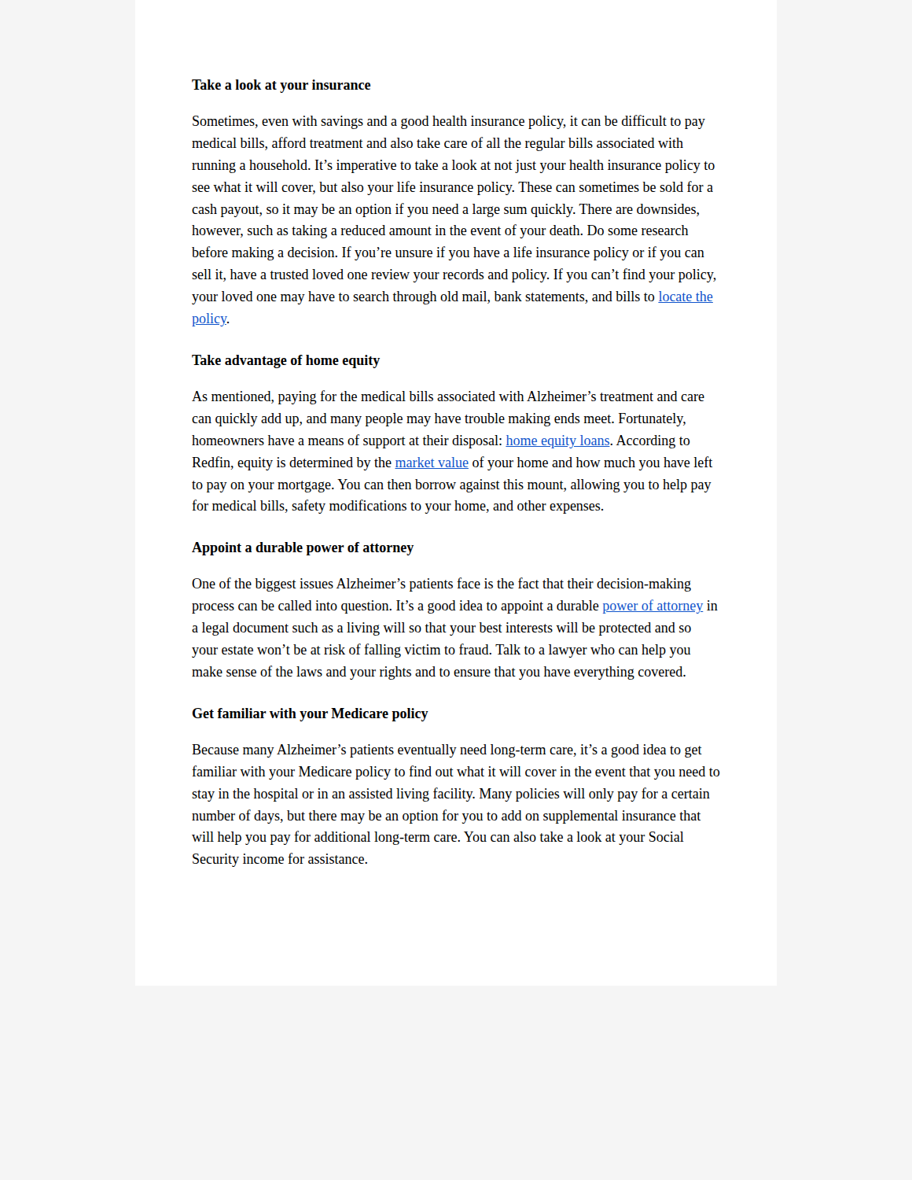Take a look at your insurance
Sometimes, even with savings and a good health insurance policy, it can be difficult to pay medical bills, afford treatment and also take care of all the regular bills associated with running a household. It’s imperative to take a look at not just your health insurance policy to see what it will cover, but also your life insurance policy. These can sometimes be sold for a cash payout, so it may be an option if you need a large sum quickly. There are downsides, however, such as taking a reduced amount in the event of your death. Do some research before making a decision. If you’re unsure if you have a life insurance policy or if you can sell it, have a trusted loved one review your records and policy. If you can’t find your policy, your loved one may have to search through old mail, bank statements, and bills to locate the policy.
Take advantage of home equity
As mentioned, paying for the medical bills associated with Alzheimer’s treatment and care can quickly add up, and many people may have trouble making ends meet. Fortunately, homeowners have a means of support at their disposal: home equity loans. According to Redfin, equity is determined by the market value of your home and how much you have left to pay on your mortgage. You can then borrow against this mount, allowing you to help pay for medical bills, safety modifications to your home, and other expenses.
Appoint a durable power of attorney
One of the biggest issues Alzheimer’s patients face is the fact that their decision-making process can be called into question. It’s a good idea to appoint a durable power of attorney in a legal document such as a living will so that your best interests will be protected and so your estate won’t be at risk of falling victim to fraud. Talk to a lawyer who can help you make sense of the laws and your rights and to ensure that you have everything covered.
Get familiar with your Medicare policy
Because many Alzheimer’s patients eventually need long-term care, it’s a good idea to get familiar with your Medicare policy to find out what it will cover in the event that you need to stay in the hospital or in an assisted living facility. Many policies will only pay for a certain number of days, but there may be an option for you to add on supplemental insurance that will help you pay for additional long-term care. You can also take a look at your Social Security income for assistance.